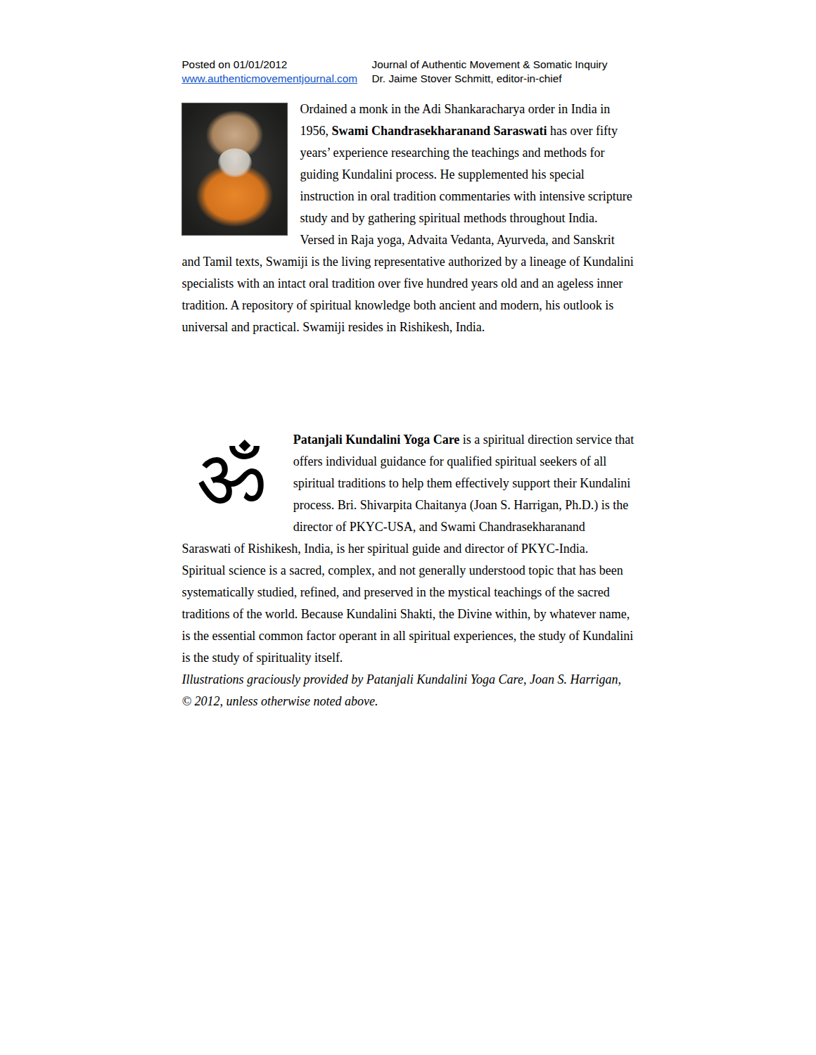| Posted on 01/01/2012 www.authenticmovementjournal.com | Journal of Authentic Movement & Somatic Inquiry Dr. Jaime Stover Schmitt, editor-in-chief |
Ordained a monk in the Adi Shankaracharya order in India in 1956, Swami Chandrasekharanand Saraswati has over fifty years’ experience researching the teachings and methods for guiding Kundalini process. He supplemented his special instruction in oral tradition commentaries with intensive scripture study and by gathering spiritual methods throughout India. Versed in Raja yoga, Advaita Vedanta, Ayurveda, and Sanskrit and Tamil texts, Swamiji is the living representative authorized by a lineage of Kundalini specialists with an intact oral tradition over five hundred years old and an ageless inner tradition. A repository of spiritual knowledge both ancient and modern, his outlook is universal and practical. Swamiji resides in Rishikesh, India.
ॐ
Patanjali Kundalini Yoga Care is a spiritual direction service that offers individual guidance for qualified spiritual seekers of all spiritual traditions to help them effectively support their Kundalini process. Bri. Shivarpita Chaitanya (Joan S. Harrigan, Ph.D.) is the director of PKYC-USA, and Swami Chandrasekharanand Saraswati of Rishikesh, India, is her spiritual guide and director of PKYC-India. Spiritual science is a sacred, complex, and not generally understood topic that has been systematically studied, refined, and preserved in the mystical teachings of the sacred traditions of the world. Because Kundalini Shakti, the Divine within, by whatever name, is the essential common factor operant in all spiritual experiences, the study of Kundalini is the study of spirituality itself.
Illustrations graciously provided by Patanjali Kundalini Yoga Care, Joan S. Harrigan,
© 2012, unless otherwise noted above.